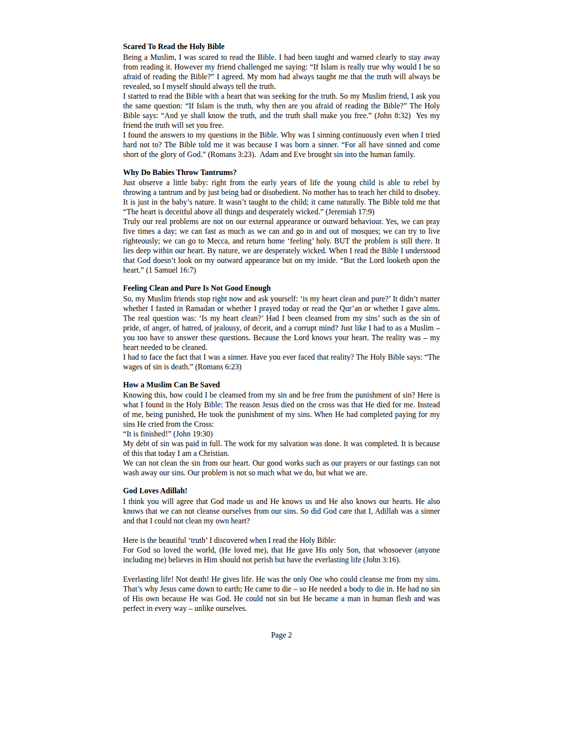Scared To Read the Holy Bible
Being a Muslim, I was scared to read the Bible. I had been taught and warned clearly to stay away from reading it. However my friend challenged me saying: “If Islam is really true why would I be so afraid of reading the Bible?” I agreed. My mom had always taught me that the truth will always be revealed, so I myself should always tell the truth.
I started to read the Bible with a heart that was seeking for the truth. So my Muslim friend, I ask you the same question: “If Islam is the truth, why then are you afraid of reading the Bible?” The Holy Bible says: “And ye shall know the truth, and the truth shall make you free.” (John 8:32) Yes my friend the truth will set you free.
I found the answers to my questions in the Bible. Why was I sinning continuously even when I tried hard not to? The Bible told me it was because I was born a sinner. “For all have sinned and come short of the glory of God.” (Romans 3:23). Adam and Eve brought sin into the human family.
Why Do Babies Throw Tantrums?
Just observe a little baby: right from the early years of life the young child is able to rebel by throwing a tantrum and by just being bad or disobedient. No mother has to teach her child to disobey. It is just in the baby’s nature. It wasn’t taught to the child; it came naturally. The Bible told me that “The heart is deceitful above all things and desperately wicked.” (Jeremiah 17:9)
Truly our real problems are not on our external appearance or outward behaviour. Yes, we can pray five times a day; we can fast as much as we can and go in and out of mosques; we can try to live righteously; we can go to Mecca, and return home ‘feeling’ holy. BUT the problem is still there. It lies deep within our heart. By nature, we are desperately wicked. When I read the Bible I understood that God doesn’t look on my outward appearance but on my inside. “But the Lord looketh upon the heart.” (1 Samuel 16:7)
Feeling Clean and Pure Is Not Good Enough
So, my Muslim friends stop right now and ask yourself: ‘is my heart clean and pure?’ It didn’t matter whether I fasted in Ramadan or whether I prayed today or read the Qur’an or whether I gave alms. The real question was: ‘Is my heart clean?’ Had I been cleansed from my sins’ such as the sin of pride, of anger, of hatred, of jealousy, of deceit, and a corrupt mind? Just like I had to as a Muslim – you too have to answer these questions. Because the Lord knows your heart. The reality was – my heart needed to be cleaned.
I had to face the fact that I was a sinner. Have you ever faced that reality? The Holy Bible says: “The wages of sin is death.” (Romans 6:23)
How a Muslim Can Be Saved
Knowing this, how could I be cleansed from my sin and be free from the punishment of sin? Here is what I found in the Holy Bible: The reason Jesus died on the cross was that He died for me. Instead of me, being punished, He took the punishment of my sins. When He had completed paying for my sins He cried from the Cross:
“It is finished!” (John 19:30)
My debt of sin was paid in full. The work for my salvation was done. It was completed. It is because of this that today I am a Christian.
We can not clean the sin from our heart. Our good works such as our prayers or our fastings can not wash away our sins. Our problem is not so much what we do, but what we are.
God Loves Adillah!
I think you will agree that God made us and He knows us and He also knows our hearts. He also knows that we can not cleanse ourselves from our sins. So did God care that I, Adillah was a sinner and that I could not clean my own heart?
Here is the beautiful ‘truth’ I discovered when I read the Holy Bible:
For God so loved the world, (He loved me), that He gave His only Son, that whosoever (anyone including me) believes in Him should not perish but have the everlasting life (John 3:16).
Everlasting life! Not death! He gives life. He was the only One who could cleanse me from my sins. That’s why Jesus came down to earth; He came to die – so He needed a body to die in. He had no sin of His own because He was God. He could not sin but He became a man in human flesh and was perfect in every way – unlike ourselves.
Page 2